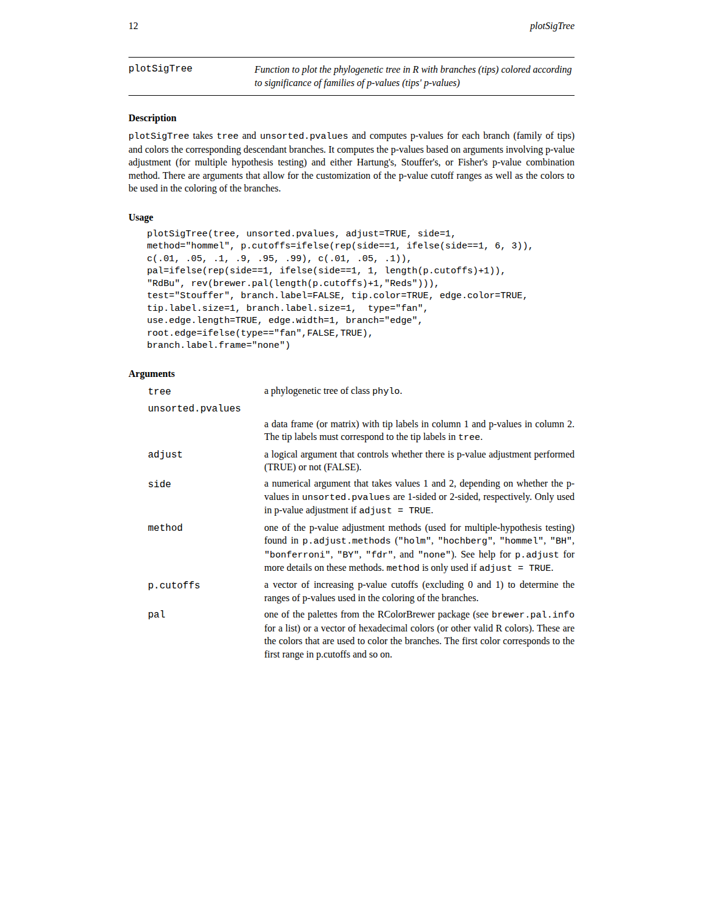12 plotSigTree
plotSigTree
Function to plot the phylogenetic tree in R with branches (tips) colored according to significance of families of p-values (tips' p-values)
Description
plotSigTree takes tree and unsorted.pvalues and computes p-values for each branch (family of tips) and colors the corresponding descendant branches. It computes the p-values based on arguments involving p-value adjustment (for multiple hypothesis testing) and either Hartung's, Stouffer's, or Fisher's p-value combination method. There are arguments that allow for the customization of the p-value cutoff ranges as well as the colors to be used in the coloring of the branches.
Usage
plotSigTree(tree, unsorted.pvalues, adjust=TRUE, side=1,
method="hommel", p.cutoffs=ifelse(rep(side==1, ifelse(side==1, 6, 3)),
c(.01, .05, .1, .9, .95, .99), c(.01, .05, .1)),
pal=ifelse(rep(side==1, ifelse(side==1, 1, length(p.cutoffs)+1)),
"RdBu", rev(brewer.pal(length(p.cutoffs)+1,"Reds"))),
test="Stouffer", branch.label=FALSE, tip.color=TRUE, edge.color=TRUE,
tip.label.size=1, branch.label.size=1,  type="fan",
use.edge.length=TRUE, edge.width=1, branch="edge",
root.edge=ifelse(type=="fan",FALSE,TRUE),
branch.label.frame="none")
Arguments
tree
a phylogenetic tree of class phylo.
unsorted.pvalues
a data frame (or matrix) with tip labels in column 1 and p-values in column 2. The tip labels must correspond to the tip labels in tree.
adjust
a logical argument that controls whether there is p-value adjustment performed (TRUE) or not (FALSE).
side
a numerical argument that takes values 1 and 2, depending on whether the p-values in unsorted.pvalues are 1-sided or 2-sided, respectively. Only used in p-value adjustment if adjust = TRUE.
method
one of the p-value adjustment methods (used for multiple-hypothesis testing) found in p.adjust.methods ("holm", "hochberg", "hommel", "BH", "bonferroni", "BY", "fdr", and "none"). See help for p.adjust for more details on these methods. method is only used if adjust = TRUE.
p.cutoffs
a vector of increasing p-value cutoffs (excluding 0 and 1) to determine the ranges of p-values used in the coloring of the branches.
pal
one of the palettes from the RColorBrewer package (see brewer.pal.info for a list) or a vector of hexadecimal colors (or other valid R colors). These are the colors that are used to color the branches. The first color corresponds to the first range in p.cutoffs and so on.